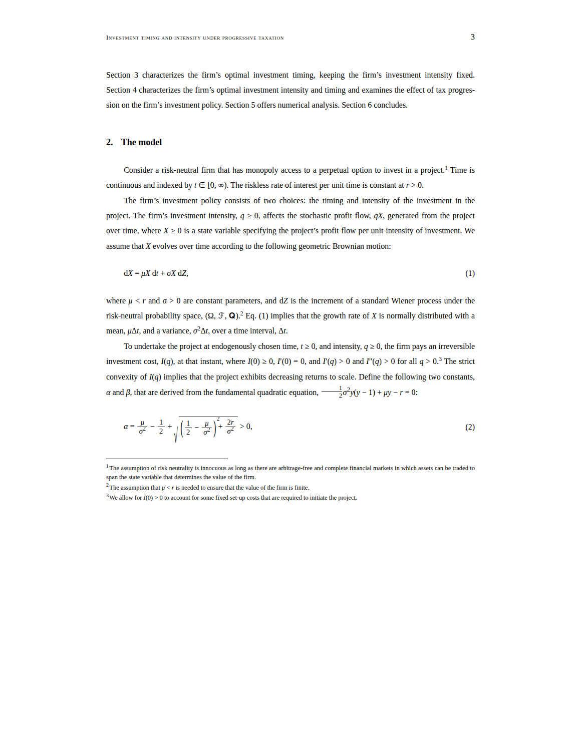Investment timing and intensity under progressive taxation 3
Section 3 characterizes the firm’s optimal investment timing, keeping the firm’s investment intensity fixed. Section 4 characterizes the firm’s optimal investment intensity and timing and examines the effect of tax progression on the firm’s investment policy. Section 5 offers numerical analysis. Section 6 concludes.
2. The model
Consider a risk-neutral firm that has monopoly access to a perpetual option to invest in a project.1 Time is continuous and indexed by t ∈ [0, ∞). The riskless rate of interest per unit time is constant at r > 0.
The firm’s investment policy consists of two choices: the timing and intensity of the investment in the project. The firm’s investment intensity, q ≥ 0, affects the stochastic profit flow, qX, generated from the project over time, where X ≥ 0 is a state variable specifying the project’s profit flow per unit intensity of investment. We assume that X evolves over time according to the following geometric Brownian motion:
dX = μX dt + σX dZ,
(1)
where μ < r and σ > 0 are constant parameters, and dZ is the increment of a standard Wiener process under the risk-neutral probability space, (Ω, ℱ, 𝐐).2 Eq. (1) implies that the growth rate of X is normally distributed with a mean, μ Δt, and a variance, σ2Δt, over a time interval, Δt.
To undertake the project at endogenously chosen time, t ≥ 0, and intensity, q ≥ 0, the firm pays an irreversible investment cost, I(q), at that instant, where I(0) ≥ 0, I′(0) = 0, and I′(q) > 0 and I″(q) > 0 for all q > 0.3 The strict convexity of I(q) implies that the project exhibits decreasing returns to scale. Define the following two constants, α and β, that are derived from the fundamental quadratic equation, 12 σ2y(y − 1) + μy − r = 0:
α = μσ2 − 12 + 12 − μσ22 + 2r σ2 > 0,
(2)
1The assumption of risk neutrality is innocuous as long as there are arbitrage-free and complete financial markets in which assets can be traded to span the state variable that determines the value of the firm.
2The assumption that μ < r is needed to ensure that the value of the firm is finite.
3We allow for I(0) > 0 to account for some fixed set-up costs that are required to initiate the project.